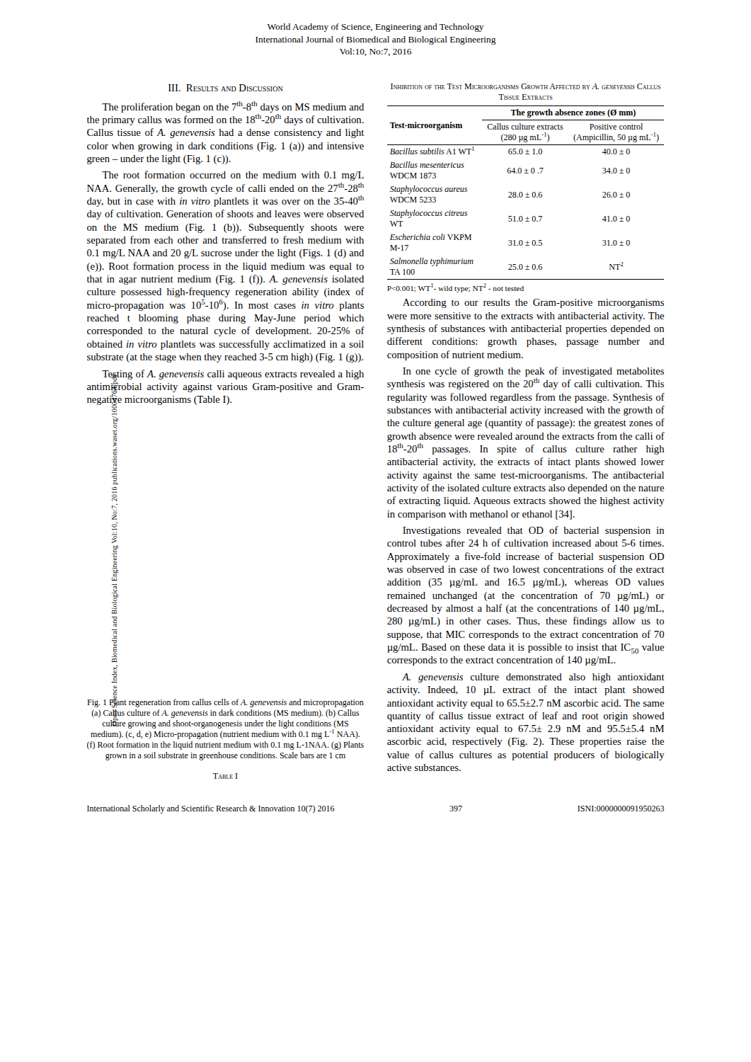World Academy of Science, Engineering and Technology
International Journal of Biomedical and Biological Engineering
Vol:10, No:7, 2016
Open Science Index, Biomedical and Biological Engineering Vol:10, No:7, 2016 publications.waset.org/10004764/pdf
III. Results and Discussion
The proliferation began on the 7th-8th days on MS medium and the primary callus was formed on the 18th-20th days of cultivation. Callus tissue of A. genevensis had a dense consistency and light color when growing in dark conditions (Fig. 1 (a)) and intensive green – under the light (Fig. 1 (c)).
The root formation occurred on the medium with 0.1 mg/L NAA. Generally, the growth cycle of calli ended on the 27th-28th day, but in case with in vitro plantlets it was over on the 35-40th day of cultivation. Generation of shoots and leaves were observed on the MS medium (Fig. 1 (b)). Subsequently shoots were separated from each other and transferred to fresh medium with 0.1 mg/L NAA and 20 g/L sucrose under the light (Figs. 1 (d) and (e)). Root formation process in the liquid medium was equal to that in agar nutrient medium (Fig. 1 (f)). A. genevensis isolated culture possessed high-frequency regeneration ability (index of micro-propagation was 105-106). In most cases in vitro plants reached t blooming phase during May-June period which corresponded to the natural cycle of development. 20-25% of obtained in vitro plantlets was successfully acclimatized in a soil substrate (at the stage when they reached 3-5 cm high) (Fig. 1 (g)).
Testing of A. genevensis calli aqueous extracts revealed a high antimicrobial activity against various Gram-positive and Gram-negative microorganisms (Table I).
Fig. 1 Plant regeneration from callus cells of A. genevensis and micropropagation (a) Callus culture of A. genevensis in dark conditions (MS medium). (b) Callus culture growing and shoot-organogenesis under the light conditions (MS medium). (c, d, e) Micro-propagation (nutrient medium with 0.1 mg L-1 NAA). (f) Root formation in the liquid nutrient medium with 0.1 mg L-1NAA. (g) Plants grown in a soil substrate in greenhouse conditions. Scale bars are 1 cm
Table I Inhibition of the Test Microorganisms Growth Affected by A. genevensis Callus Tissue Extracts
| Test-microorganism | The growth absence zones (Ø mm) |
| --- | --- |
| Callus culture extracts (280 µg mL -1 ) | Positive control (Ampicillin, 50 µg mL -1 ) |
| Bacillus subtilis A1 WT 1 | 65.0 ± 1.0 | 40.0 ± 0 |
| Bacillus mesentericus WDCM 1873 | 64.0 ± 0 .7 | 34.0 ± 0 |
| Staphylococcus aureus WDCM 5233 | 28.0 ± 0.6 | 26.0 ± 0 |
| Staphylococcus citreus WT | 51.0 ± 0.7 | 41.0 ± 0 |
| Escherichia coli VKPM M-17 | 31.0 ± 0.5 | 31.0 ± 0 |
| Salmonella typhimurium TA 100 | 25.0 ± 0.6 | NT 2 |
P<0.001; WT1- wild type; NT2 - not tested
According to our results the Gram-positive microorganisms were more sensitive to the extracts with antibacterial activity. The synthesis of substances with antibacterial properties depended on different conditions: growth phases, passage number and composition of nutrient medium.
In one cycle of growth the peak of investigated metabolites synthesis was registered on the 20th day of calli cultivation. This regularity was followed regardless from the passage. Synthesis of substances with antibacterial activity increased with the growth of the culture general age (quantity of passage): the greatest zones of growth absence were revealed around the extracts from the calli of 18th-20th passages. In spite of callus culture rather high antibacterial activity, the extracts of intact plants showed lower activity against the same test-microorganisms. The antibacterial activity of the isolated culture extracts also depended on the nature of extracting liquid. Aqueous extracts showed the highest activity in comparison with methanol or ethanol [34].
Investigations revealed that OD of bacterial suspension in control tubes after 24 h of cultivation increased about 5-6 times. Approximately a five-fold increase of bacterial suspension OD was observed in case of two lowest concentrations of the extract addition (35 µg/mL and 16.5 µg/mL), whereas OD values remained unchanged (at the concentration of 70 µg/mL) or decreased by almost a half (at the concentrations of 140 µg/mL, 280 µg/mL) in other cases. Thus, these findings allow us to suppose, that MIC corresponds to the extract concentration of 70 µg/mL. Based on these data it is possible to insist that IC50 value corresponds to the extract concentration of 140 µg/mL.
A. genevensis culture demonstrated also high antioxidant activity. Indeed, 10 µL extract of the intact plant showed antioxidant activity equal to 65.5±2.7 nM ascorbic acid. The same quantity of callus tissue extract of leaf and root origin showed antioxidant activity equal to 67.5± 2.9 nM and 95.5±5.4 nM ascorbic acid, respectively (Fig. 2). These properties raise the value of callus cultures as potential producers of biologically active substances.
International Scholarly and Scientific Research & Innovation 10(7) 2016 397 ISNI:0000000091950263